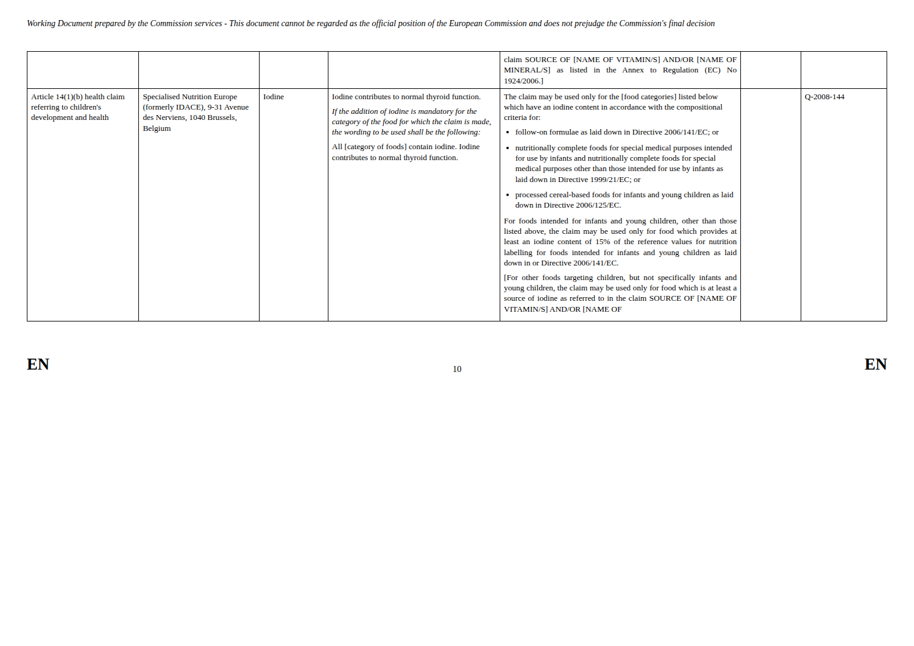Working Document prepared by the Commission services - This document cannot be regarded as the official position of the European Commission and does not prejudge the Commission's final decision
| | | | | claim SOURCE OF [NAME OF VITAMIN/S] AND/OR [NAME OF MINERAL/S] as listed in the Annex to Regulation (EC) No 1924/2006.] | | |
| Article 14(1)(b) health claim referring to children's development and health | Specialised Nutrition Europe (formerly IDACE), 9-31 Avenue des Nerviens, 1040 Brussels, Belgium | Iodine | Iodine contributes to normal thyroid function. If the addition of iodine is mandatory for the category of the food for which the claim is made, the wording to be used shall be the following: All [category of foods] contain iodine. Iodine contributes to normal thyroid function. | The claim may be used only for the [food categories] listed below which have an iodine content in accordance with the compositional criteria for: follow-on formulae as laid down in Directive 2006/141/EC; or nutritionally complete foods for special medical purposes intended for use by infants and nutritionally complete foods for special medical purposes other than those intended for use by infants as laid down in Directive 1999/21/EC; or processed cereal-based foods for infants and young children as laid down in Directive 2006/125/EC. For foods intended for infants and young children, other than those listed above, the claim may be used only for food which provides at least an iodine content of 15% of the reference values for nutrition labelling for foods intended for infants and young children as laid down in or Directive 2006/141/EC. [For other foods targeting children, but not specifically infants and young children, the claim may be used only for food which is at least a source of iodine as referred to in the claim SOURCE OF [NAME OF VITAMIN/S] AND/OR [NAME OF | | Q-2008-144 |
EN
10
EN